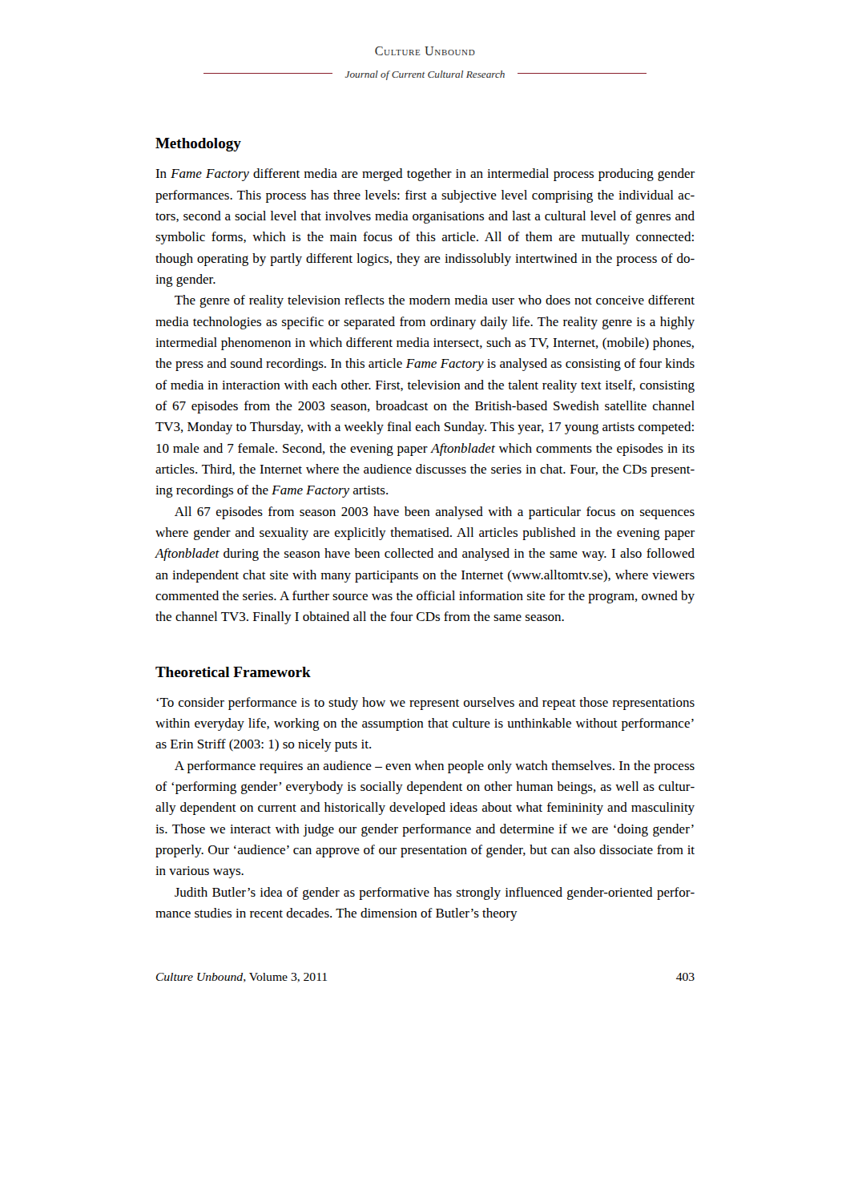Culture Unbound
Journal of Current Cultural Research
Methodology
In Fame Factory different media are merged together in an intermedial process producing gender performances. This process has three levels: first a subjective level comprising the individual actors, second a social level that involves media organisations and last a cultural level of genres and symbolic forms, which is the main focus of this article. All of them are mutually connected: though operating by partly different logics, they are indissolubly intertwined in the process of doing gender.
The genre of reality television reflects the modern media user who does not conceive different media technologies as specific or separated from ordinary daily life. The reality genre is a highly intermedial phenomenon in which different media intersect, such as TV, Internet, (mobile) phones, the press and sound recordings. In this article Fame Factory is analysed as consisting of four kinds of media in interaction with each other. First, television and the talent reality text itself, consisting of 67 episodes from the 2003 season, broadcast on the British-based Swedish satellite channel TV3, Monday to Thursday, with a weekly final each Sunday. This year, 17 young artists competed: 10 male and 7 female. Second, the evening paper Aftonbladet which comments the episodes in its articles. Third, the Internet where the audience discusses the series in chat. Four, the CDs presenting recordings of the Fame Factory artists.
All 67 episodes from season 2003 have been analysed with a particular focus on sequences where gender and sexuality are explicitly thematised. All articles published in the evening paper Aftonbladet during the season have been collected and analysed in the same way. I also followed an independent chat site with many participants on the Internet (www.alltomtv.se), where viewers commented the series. A further source was the official information site for the program, owned by the channel TV3. Finally I obtained all the four CDs from the same season.
Theoretical Framework
‘To consider performance is to study how we represent ourselves and repeat those representations within everyday life, working on the assumption that culture is unthinkable without performance’ as Erin Striff (2003: 1) so nicely puts it.
A performance requires an audience – even when people only watch themselves. In the process of ‘performing gender’ everybody is socially dependent on other human beings, as well as culturally dependent on current and historically developed ideas about what femininity and masculinity is. Those we interact with judge our gender performance and determine if we are ‘doing gender’ properly. Our ‘audience’ can approve of our presentation of gender, but can also dissociate from it in various ways.
Judith Butler’s idea of gender as performative has strongly influenced gender-oriented performance studies in recent decades. The dimension of Butler’s theory
Culture Unbound, Volume 3, 2011 403